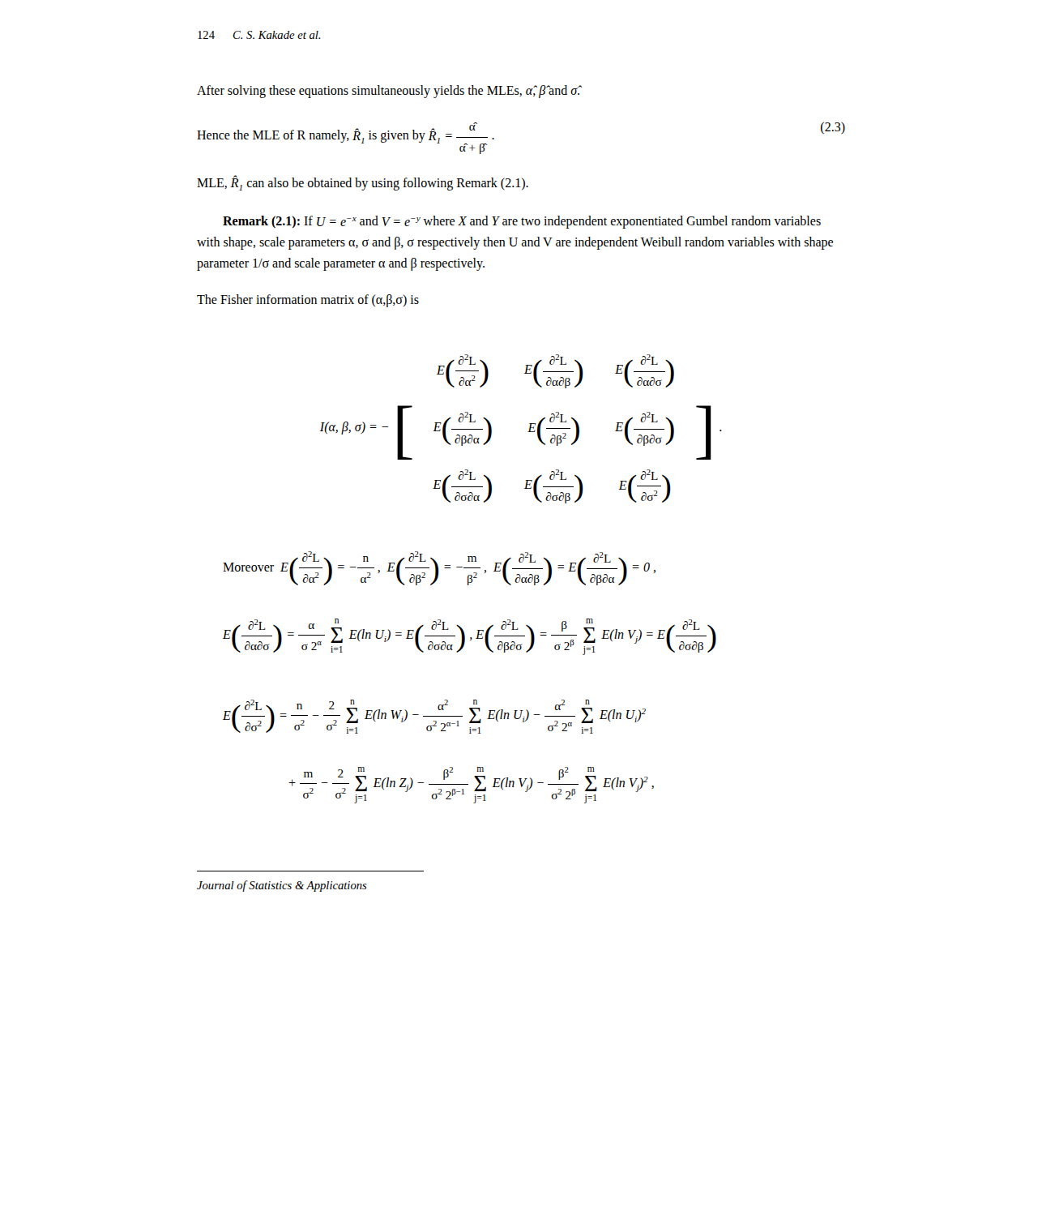124 C. S. Kakade et al.
After solving these equations simultaneously yields the MLEs, α̂, β̂ and σ̂.
(2.3) Hence the MLE of R namely, R̂1 is given by R̂1 = α̂α̂ + β̂ .
MLE, R̂1 can also be obtained by using following Remark (2.1).
Remark (2.1): If U = e−x and V = e−y where X and Y are two independent exponentiated Gumbel random variables with shape, scale parameters α, σ and β, σ respectively then U and V are independent Weibull random variables with shape parameter 1/σ and scale parameter α and β respectively.
The Fisher information matrix of (α,β,σ) is
I(α, β, σ) = − [
| E ( ∂ 2 L ∂α 2 ) | E ( ∂ 2 L ∂α∂β ) | E ( ∂ 2 L ∂α∂σ ) |
| E ( ∂ 2 L ∂β∂α ) | E ( ∂ 2 L ∂β 2 ) | E ( ∂ 2 L ∂β∂σ ) |
| E ( ∂ 2 L ∂σ∂α ) | E ( ∂ 2 L ∂σ∂β ) | E ( ∂ 2 L ∂σ 2 ) |
] .
Moreover E(∂2L∂α2) = −nα2 , E(∂2L∂β2) = −mβ2 , E(∂2L∂α∂β) = E(∂2L∂β∂α) = 0 ,
E(∂2L∂α∂σ) = ασ 2α nΣi=1 E(ln Ui) = E(∂2L∂σ∂α) , E(∂2L∂β∂σ) = βσ 2β mΣj=1 E(ln Vj) = E(∂2L∂σ∂β)
E(∂2L∂σ2) = nσ2 − 2 σ2 nΣi=1 E(ln Wi) − α2 σ2 2α−1 nΣi=1 E(ln Ui) − α2 σ2 2α nΣi=1 E(ln Ui)2
+ mσ2 − 2 σ2 mΣj=1 E(ln Zj) − β2 σ2 2β−1 mΣj=1 E(ln Vj) − β2 σ2 2β mΣj=1 E(ln Vj)2 ,
Journal of Statistics & Applications